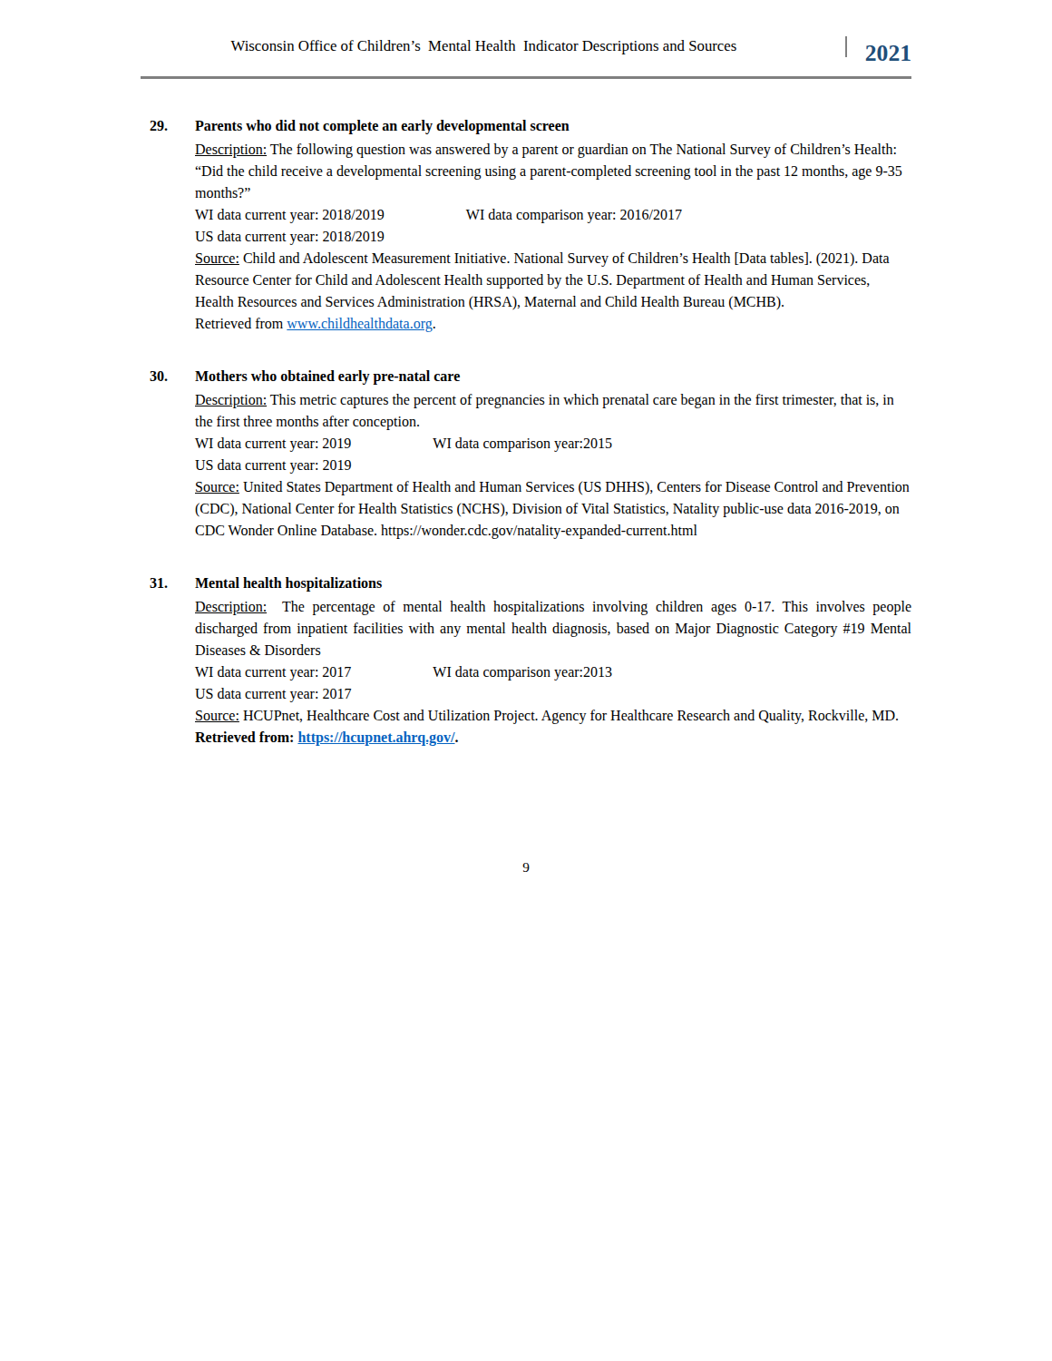Wisconsin Office of Children’s Mental Health Indicator Descriptions and Sources
2021
Parents who did not complete an early developmental screen
Description: The following question was answered by a parent or guardian on The National Survey of Children’s Health: “Did the child receive a developmental screening using a parent-completed screening tool in the past 12 months, age 9-35 months?”
WI data current year: 2018/2019 WI data comparison year: 2016/2017
US data current year: 2018/2019
Source: Child and Adolescent Measurement Initiative. National Survey of Children’s Health [Data tables]. (2021). Data Resource Center for Child and Adolescent Health supported by the U.S. Department of Health and Human Services, Health Resources and Services Administration (HRSA), Maternal and Child Health Bureau (MCHB).
Retrieved from www.childhealthdata.org.
Mothers who obtained early pre-natal care
Description: This metric captures the percent of pregnancies in which prenatal care began in the first trimester, that is, in the first three months after conception.
WI data current year: 2019 WI data comparison year:2015
US data current year: 2019
Source: United States Department of Health and Human Services (US DHHS), Centers for Disease Control and Prevention (CDC), National Center for Health Statistics (NCHS), Division of Vital Statistics, Natality public-use data 2016-2019, on CDC Wonder Online Database. https://wonder.cdc.gov/natality-expanded-current.html
Mental health hospitalizations
Description: The percentage of mental health hospitalizations involving children ages 0-17. This involves people discharged from inpatient facilities with any mental health diagnosis, based on Major Diagnostic Category #19 Mental Diseases & Disorders
WI data current year: 2017 WI data comparison year:2013
US data current year: 2017
Source: HCUPnet, Healthcare Cost and Utilization Project. Agency for Healthcare Research and Quality, Rockville, MD.
Retrieved from: https://hcupnet.ahrq.gov/.
9